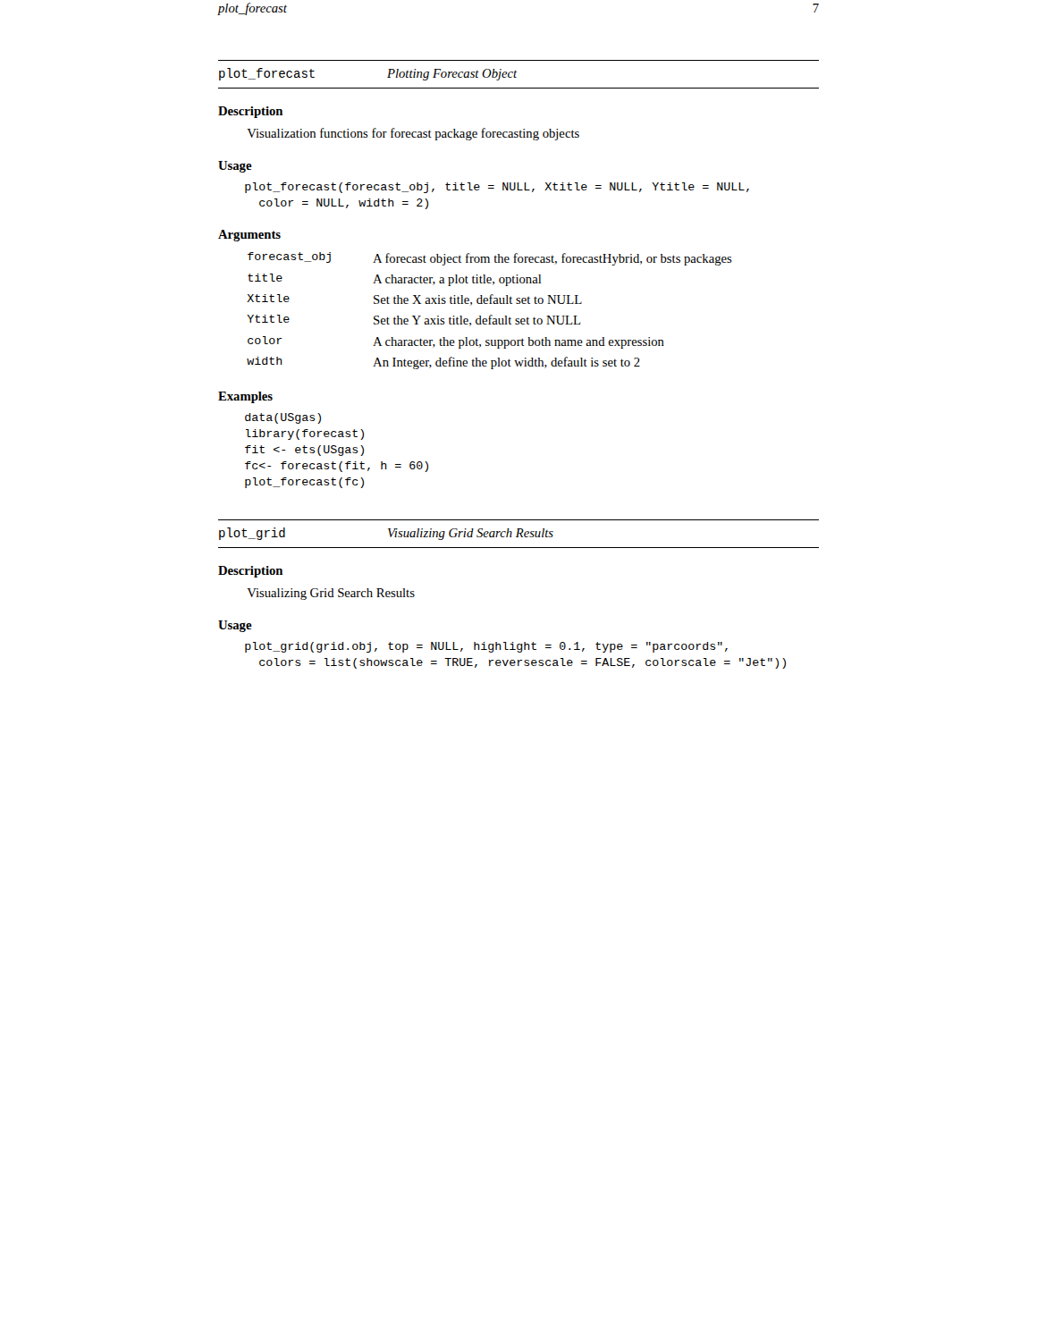plot_forecast 7
plot_forecast Plotting Forecast Object
Description
Visualization functions for forecast package forecasting objects
Usage
plot_forecast(forecast_obj, title = NULL, Xtitle = NULL, Ytitle = NULL,
  color = NULL, width = 2)
Arguments
| forecast_obj | A forecast object from the forecast, forecastHybrid, or bsts packages |
| title | A character, a plot title, optional |
| Xtitle | Set the X axis title, default set to NULL |
| Ytitle | Set the Y axis title, default set to NULL |
| color | A character, the plot, support both name and expression |
| width | An Integer, define the plot width, default is set to 2 |
Examples
data(USgas)
library(forecast)
fit <- ets(USgas)
fc<- forecast(fit, h = 60)
plot_forecast(fc)
plot_grid Visualizing Grid Search Results
Description
Visualizing Grid Search Results
Usage
plot_grid(grid.obj, top = NULL, highlight = 0.1, type = "parcoords",
  colors = list(showscale = TRUE, reversescale = FALSE, colorscale = "Jet"))